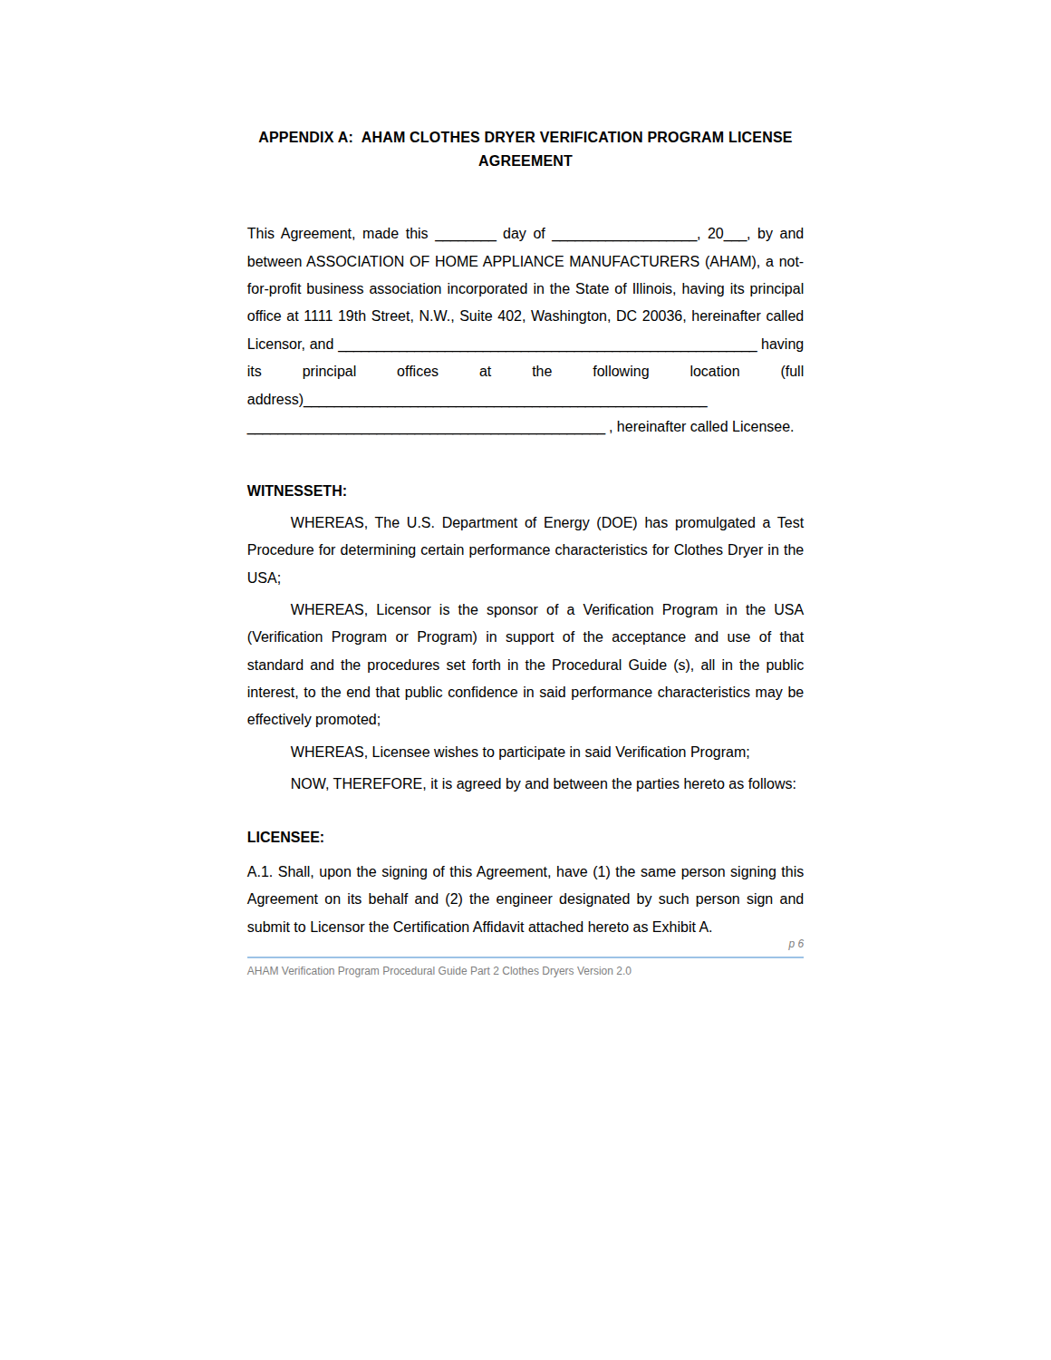APPENDIX A: AHAM CLOTHES DRYER VERIFICATION PROGRAM LICENSE AGREEMENT
This Agreement, made this ________ day of ___________________, 20___, by and between ASSOCIATION OF HOME APPLIANCE MANUFACTURERS (AHAM), a not-for-profit business association incorporated in the State of Illinois, having its principal office at 1111 19th Street, N.W., Suite 402, Washington, DC 20036, hereinafter called Licensor, and _______________________________________________________ having its principal offices at the following location (full address)_____________________________________________________ _______________________________________________ , hereinafter called Licensee.
WITNESSETH:
WHEREAS, The U.S. Department of Energy (DOE) has promulgated a Test Procedure for determining certain performance characteristics for Clothes Dryer in the USA;
WHEREAS, Licensor is the sponsor of a Verification Program in the USA (Verification Program or Program) in support of the acceptance and use of that standard and the procedures set forth in the Procedural Guide (s), all in the public interest, to the end that public confidence in said performance characteristics may be effectively promoted;
WHEREAS, Licensee wishes to participate in said Verification Program;
NOW, THEREFORE, it is agreed by and between the parties hereto as follows:
LICENSEE:
A.1. Shall, upon the signing of this Agreement, have (1) the same person signing this Agreement on its behalf and (2) the engineer designated by such person sign and submit to Licensor the Certification Affidavit attached hereto as Exhibit A.
p 6
AHAM Verification Program Procedural Guide Part 2 Clothes Dryers Version 2.0